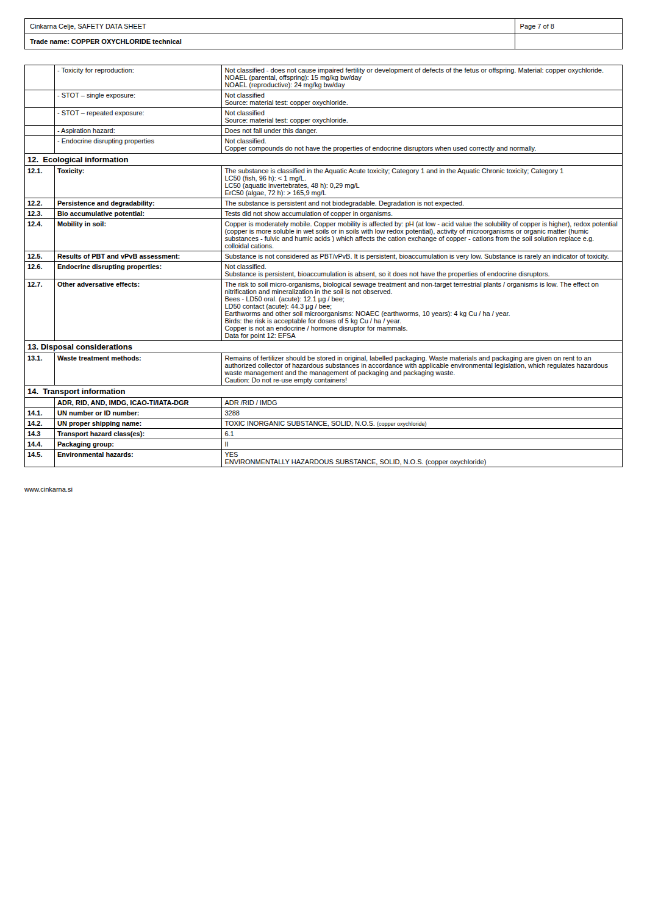| Cinkarna Celje, SAFETY DATA SHEET | Page 7 of 8 |
| Trade name: COPPER OXYCHLORIDE technical | |
| | - Toxicity for reproduction: | Not classified - does not cause impaired fertility or development of defects of the fetus or offspring. Material: copper oxychloride. NOAEL (parental, offspring): 15 mg/kg bw/day NOAEL (reproductive): 24 mg/kg bw/day |
| | - STOT – single exposure: | Not classified Source: material test: copper oxychloride. |
| | - STOT – repeated exposure: | Not classified Source: material test: copper oxychloride. |
| | - Aspiration hazard: | Does not fall under this danger. |
| | - Endocrine disrupting properties | Not classified. Copper compounds do not have the properties of endocrine disruptors when used correctly and normally. |
| 12. Ecological information |
| 12.1. | Toxicity: | The substance is classified in the Aquatic Acute toxicity; Category 1 and in the Aquatic Chronic toxicity; Category 1 LC50 (fish, 96 h): < 1 mg/L. LC50 (aquatic invertebrates, 48 h): 0,29 mg/L ErC50 (algae, 72 h): > 165,9 mg/L |
| 12.2. | Persistence and degradability: | The substance is persistent and not biodegradable. Degradation is not expected. |
| 12.3. | Bio accumulative potential: | Tests did not show accumulation of copper in organisms. |
| 12.4. | Mobility in soil: | Copper is moderately mobile. Copper mobility is affected by: pH (at low - acid value the solubility of copper is higher), redox potential (copper is more soluble in wet soils or in soils with low redox potential), activity of microorganisms or organic matter (humic substances - fulvic and humic acids ) which affects the cation exchange of copper - cations from the soil solution replace e.g. colloidal cations. |
| 12.5. | Results of PBT and vPvB assessment: | Substance is not considered as PBT/vPvB. It is persistent, bioaccumulation is very low. Substance is rarely an indicator of toxicity. |
| 12.6. | Endocrine disrupting properties: | Not classified. Substance is persistent, bioaccumulation is absent, so it does not have the properties of endocrine disruptors. |
| 12.7. | Other adversative effects: | The risk to soil micro-organisms, biological sewage treatment and non-target terrestrial plants / organisms is low. The effect on nitrification and mineralization in the soil is not observed. Bees - LD50 oral. (acute): 12.1 µg / bee; LD50 contact (acute): 44.3 µg / bee; Earthworms and other soil microorganisms: NOAEC (earthworms, 10 years): 4 kg Cu / ha / year. Birds: the risk is acceptable for doses of 5 kg Cu / ha / year. Copper is not an endocrine / hormone disruptor for mammals. Data for point 12: EFSA |
| 13. Disposal considerations |
| 13.1. | Waste treatment methods: | Remains of fertilizer should be stored in original, labelled packaging. Waste materials and packaging are given on rent to an authorized collector of hazardous substances in accordance with applicable environmental legislation, which regulates hazardous waste management and the management of packaging and packaging waste. Caution: Do not re-use empty containers! |
| 14. Transport information |
| | ADR, RID, AND, IMDG, ICAO-TI/IATA-DGR | ADR /RID / IMDG |
| 14.1. | UN number or ID number: | 3288 |
| 14.2. | UN proper shipping name: | TOXIC INORGANIC SUBSTANCE, SOLID, N.O.S. (copper oxychloride) |
| 14.3 | Transport hazard class(es): | 6.1 |
| 14.4. | Packaging group: | II |
| 14.5. | Environmental hazards: | YES ENVIRONMENTALLY HAZARDOUS SUBSTANCE, SOLID, N.O.S. (copper oxychloride) |
www.cinkarna.si